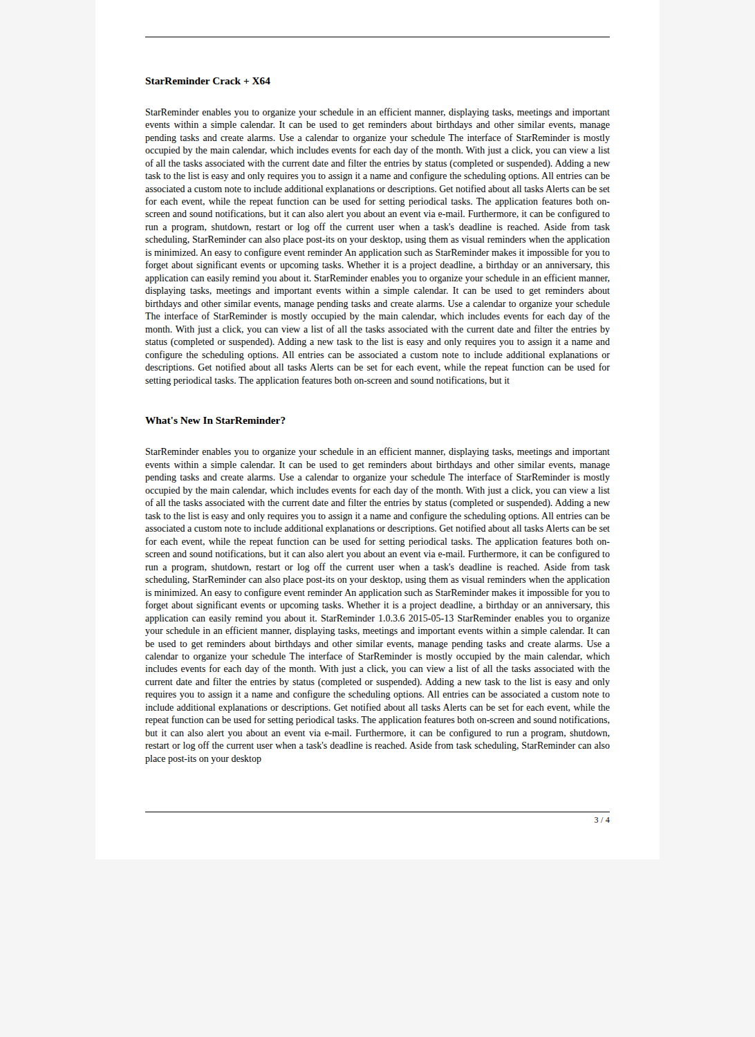StarReminder Crack + X64
StarReminder enables you to organize your schedule in an efficient manner, displaying tasks, meetings and important events within a simple calendar. It can be used to get reminders about birthdays and other similar events, manage pending tasks and create alarms. Use a calendar to organize your schedule The interface of StarReminder is mostly occupied by the main calendar, which includes events for each day of the month. With just a click, you can view a list of all the tasks associated with the current date and filter the entries by status (completed or suspended). Adding a new task to the list is easy and only requires you to assign it a name and configure the scheduling options. All entries can be associated a custom note to include additional explanations or descriptions. Get notified about all tasks Alerts can be set for each event, while the repeat function can be used for setting periodical tasks. The application features both on-screen and sound notifications, but it can also alert you about an event via e-mail. Furthermore, it can be configured to run a program, shutdown, restart or log off the current user when a task's deadline is reached. Aside from task scheduling, StarReminder can also place post-its on your desktop, using them as visual reminders when the application is minimized. An easy to configure event reminder An application such as StarReminder makes it impossible for you to forget about significant events or upcoming tasks. Whether it is a project deadline, a birthday or an anniversary, this application can easily remind you about it. StarReminder enables you to organize your schedule in an efficient manner, displaying tasks, meetings and important events within a simple calendar. It can be used to get reminders about birthdays and other similar events, manage pending tasks and create alarms. Use a calendar to organize your schedule The interface of StarReminder is mostly occupied by the main calendar, which includes events for each day of the month. With just a click, you can view a list of all the tasks associated with the current date and filter the entries by status (completed or suspended). Adding a new task to the list is easy and only requires you to assign it a name and configure the scheduling options. All entries can be associated a custom note to include additional explanations or descriptions. Get notified about all tasks Alerts can be set for each event, while the repeat function can be used for setting periodical tasks. The application features both on-screen and sound notifications, but it
What's New In StarReminder?
StarReminder enables you to organize your schedule in an efficient manner, displaying tasks, meetings and important events within a simple calendar. It can be used to get reminders about birthdays and other similar events, manage pending tasks and create alarms. Use a calendar to organize your schedule The interface of StarReminder is mostly occupied by the main calendar, which includes events for each day of the month. With just a click, you can view a list of all the tasks associated with the current date and filter the entries by status (completed or suspended). Adding a new task to the list is easy and only requires you to assign it a name and configure the scheduling options. All entries can be associated a custom note to include additional explanations or descriptions. Get notified about all tasks Alerts can be set for each event, while the repeat function can be used for setting periodical tasks. The application features both on-screen and sound notifications, but it can also alert you about an event via e-mail. Furthermore, it can be configured to run a program, shutdown, restart or log off the current user when a task's deadline is reached. Aside from task scheduling, StarReminder can also place post-its on your desktop, using them as visual reminders when the application is minimized. An easy to configure event reminder An application such as StarReminder makes it impossible for you to forget about significant events or upcoming tasks. Whether it is a project deadline, a birthday or an anniversary, this application can easily remind you about it. StarReminder 1.0.3.6 2015-05-13 StarReminder enables you to organize your schedule in an efficient manner, displaying tasks, meetings and important events within a simple calendar. It can be used to get reminders about birthdays and other similar events, manage pending tasks and create alarms. Use a calendar to organize your schedule The interface of StarReminder is mostly occupied by the main calendar, which includes events for each day of the month. With just a click, you can view a list of all the tasks associated with the current date and filter the entries by status (completed or suspended). Adding a new task to the list is easy and only requires you to assign it a name and configure the scheduling options. All entries can be associated a custom note to include additional explanations or descriptions. Get notified about all tasks Alerts can be set for each event, while the repeat function can be used for setting periodical tasks. The application features both on-screen and sound notifications, but it can also alert you about an event via e-mail. Furthermore, it can be configured to run a program, shutdown, restart or log off the current user when a task's deadline is reached. Aside from task scheduling, StarReminder can also place post-its on your desktop
3 / 4